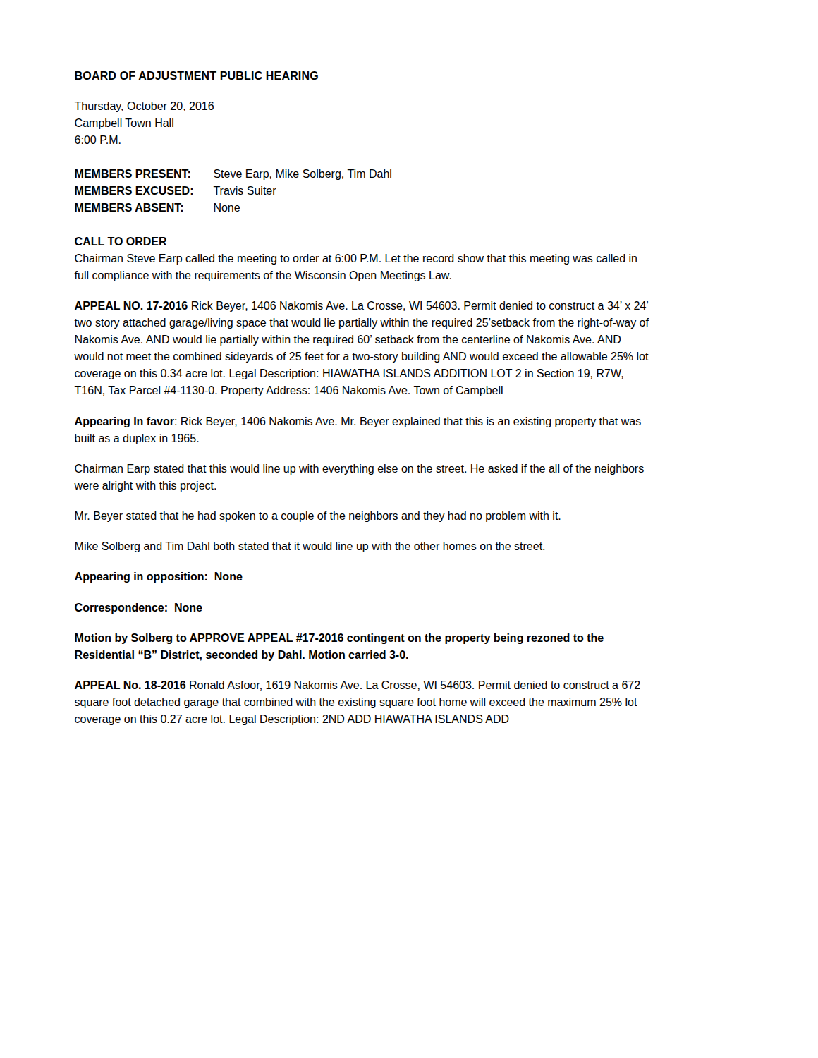BOARD OF ADJUSTMENT PUBLIC HEARING
Thursday, October 20, 2016
Campbell Town Hall
6:00 P.M.
MEMBERS PRESENT: Steve Earp, Mike Solberg, Tim Dahl
MEMBERS EXCUSED: Travis Suiter
MEMBERS ABSENT: None
CALL TO ORDER
Chairman Steve Earp called the meeting to order at 6:00 P.M. Let the record show that this meeting was called in full compliance with the requirements of the Wisconsin Open Meetings Law.
APPEAL NO. 17-2016 Rick Beyer, 1406 Nakomis Ave. La Crosse, WI 54603. Permit denied to construct a 34’ x 24’ two story attached garage/living space that would lie partially within the required 25’setback from the right-of-way of Nakomis Ave. AND would lie partially within the required 60’ setback from the centerline of Nakomis Ave. AND would not meet the combined sideyards of 25 feet for a two-story building AND would exceed the allowable 25% lot coverage on this 0.34 acre lot. Legal Description: HIAWATHA ISLANDS ADDITION LOT 2 in Section 19, R7W, T16N, Tax Parcel #4-1130-0. Property Address: 1406 Nakomis Ave. Town of Campbell
Appearing In favor: Rick Beyer, 1406 Nakomis Ave. Mr. Beyer explained that this is an existing property that was built as a duplex in 1965.
Chairman Earp stated that this would line up with everything else on the street. He asked if the all of the neighbors were alright with this project.
Mr. Beyer stated that he had spoken to a couple of the neighbors and they had no problem with it.
Mike Solberg and Tim Dahl both stated that it would line up with the other homes on the street.
Appearing in opposition: None
Correspondence: None
Motion by Solberg to APPROVE APPEAL #17-2016 contingent on the property being rezoned to the Residential “B” District, seconded by Dahl. Motion carried 3-0.
APPEAL No. 18-2016 Ronald Asfoor, 1619 Nakomis Ave. La Crosse, WI 54603. Permit denied to construct a 672 square foot detached garage that combined with the existing square foot home will exceed the maximum 25% lot coverage on this 0.27 acre lot. Legal Description: 2ND ADD HIAWATHA ISLANDS ADD